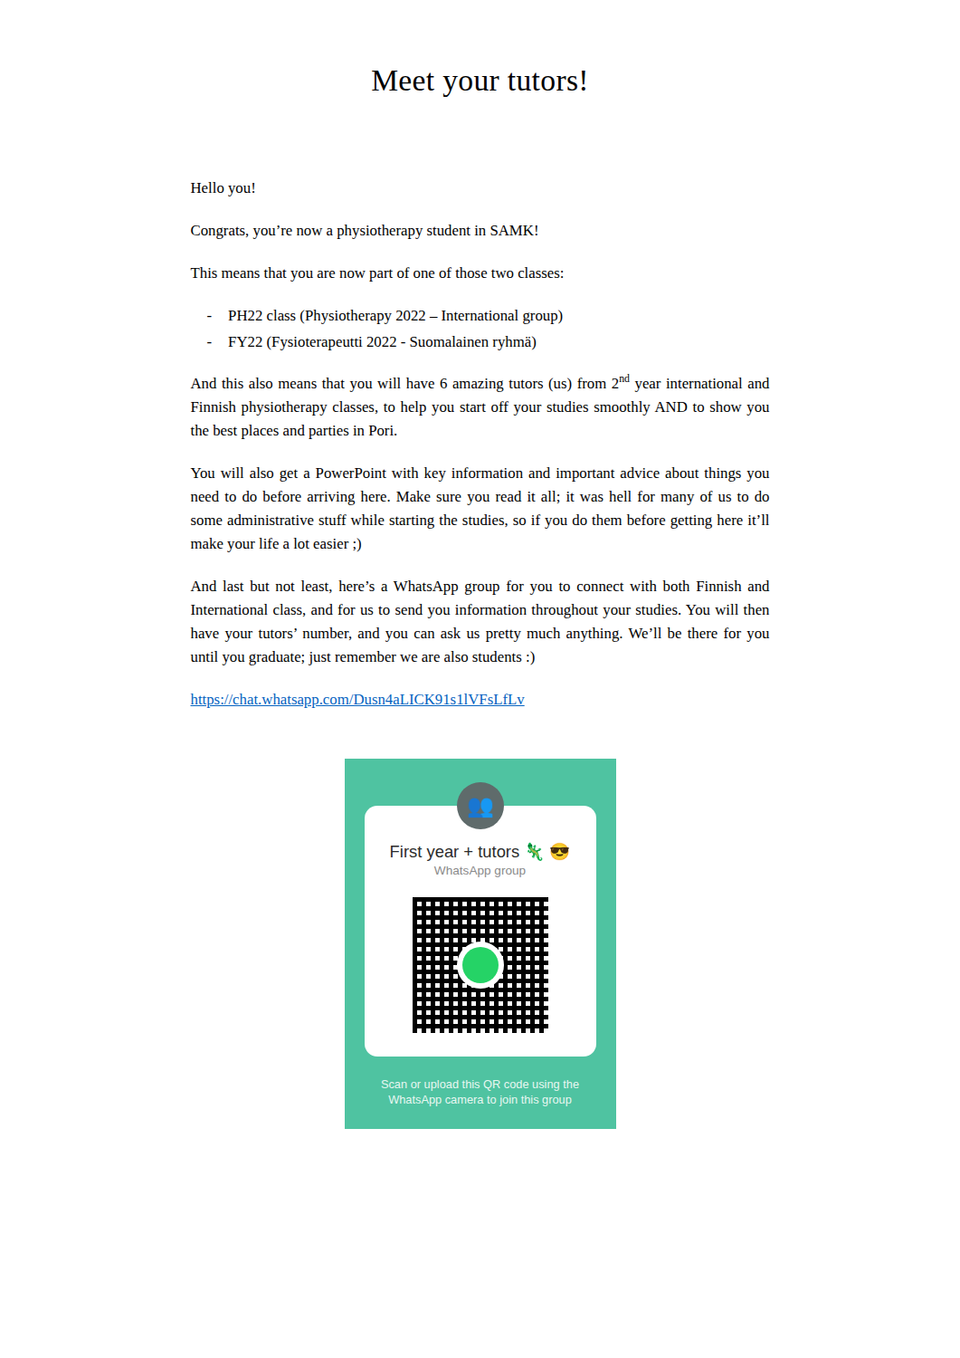Meet your tutors!
Hello you!
Congrats, you’re now a physiotherapy student in SAMK!
This means that you are now part of one of those two classes:
PH22 class (Physiotherapy 2022 – International group)
FY22 (Fysioterapeutti 2022 - Suomalainen ryhmä)
And this also means that you will have 6 amazing tutors (us) from 2nd year international and Finnish physiotherapy classes, to help you start off your studies smoothly AND to show you the best places and parties in Pori.
You will also get a PowerPoint with key information and important advice about things you need to do before arriving here. Make sure you read it all; it was hell for many of us to do some administrative stuff while starting the studies, so if you do them before getting here it’ll make your life a lot easier ;)
And last but not least, here’s a WhatsApp group for you to connect with both Finnish and International class, and for us to send you information throughout your studies. You will then have your tutors’ number, and you can ask us pretty much anything. We’ll be there for you until you graduate; just remember we are also students :)
https://chat.whatsapp.com/Dusn4aLICK91s1lVFsLfLv
👥
First year + tutors 🦎 😎
WhatsApp group
Scan or upload this QR code using the
WhatsApp camera to join this group